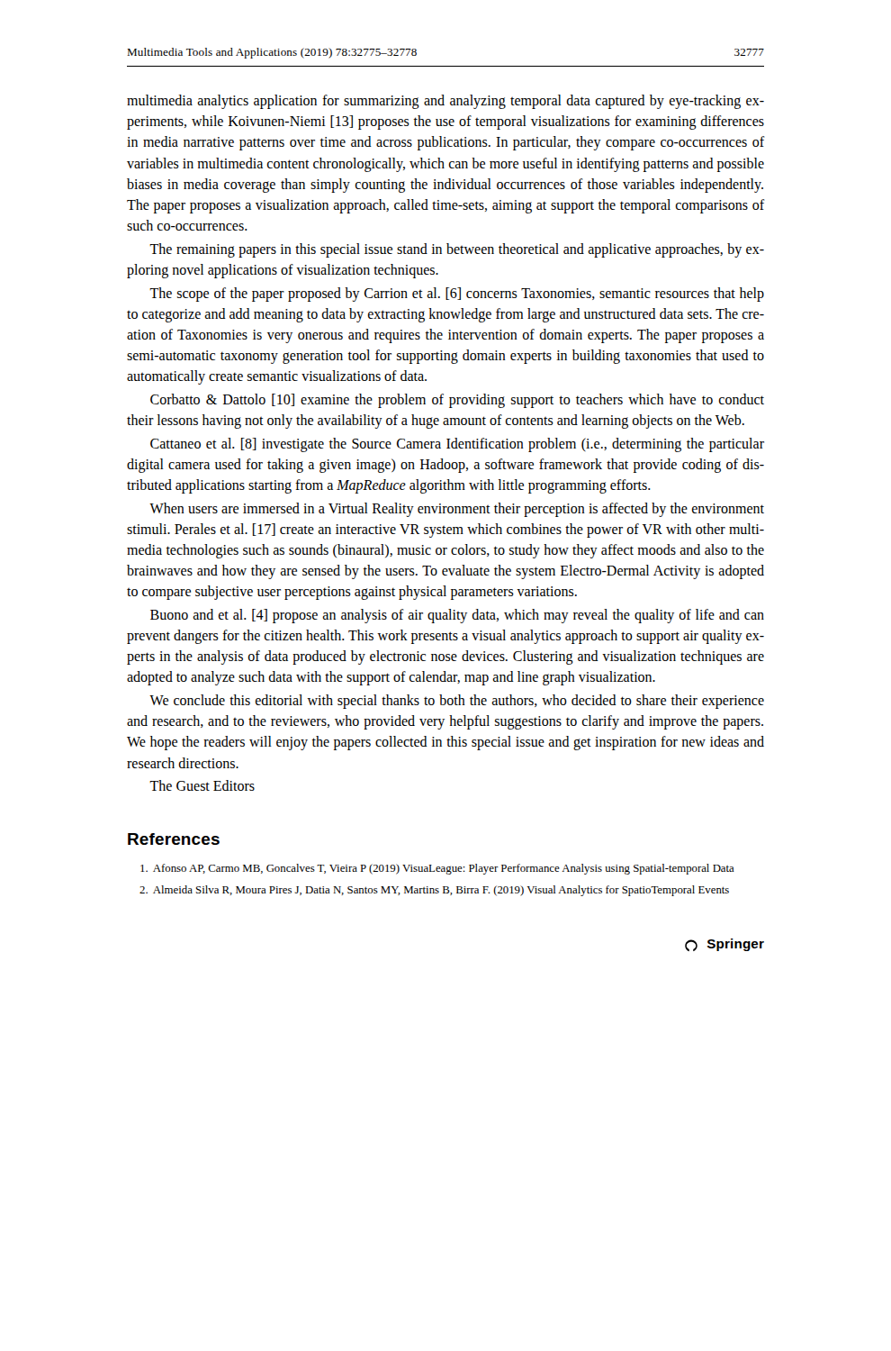Multimedia Tools and Applications (2019) 78:32775–32778 32777
multimedia analytics application for summarizing and analyzing temporal data captured by eye-tracking experiments, while Koivunen-Niemi [13] proposes the use of temporal visualizations for examining differences in media narrative patterns over time and across publications. In particular, they compare co-occurrences of variables in multimedia content chronologically, which can be more useful in identifying patterns and possible biases in media coverage than simply counting the individual occurrences of those variables independently. The paper proposes a visualization approach, called time-sets, aiming at support the temporal comparisons of such co-occurrences.
The remaining papers in this special issue stand in between theoretical and applicative approaches, by exploring novel applications of visualization techniques.
The scope of the paper proposed by Carrion et al. [6] concerns Taxonomies, semantic resources that help to categorize and add meaning to data by extracting knowledge from large and unstructured data sets. The creation of Taxonomies is very onerous and requires the intervention of domain experts. The paper proposes a semi-automatic taxonomy generation tool for supporting domain experts in building taxonomies that used to automatically create semantic visualizations of data.
Corbatto & Dattolo [10] examine the problem of providing support to teachers which have to conduct their lessons having not only the availability of a huge amount of contents and learning objects on the Web.
Cattaneo et al. [8] investigate the Source Camera Identification problem (i.e., determining the particular digital camera used for taking a given image) on Hadoop, a software framework that provide coding of distributed applications starting from a MapReduce algorithm with little programming efforts.
When users are immersed in a Virtual Reality environment their perception is affected by the environment stimuli. Perales et al. [17] create an interactive VR system which combines the power of VR with other multimedia technologies such as sounds (binaural), music or colors, to study how they affect moods and also to the brainwaves and how they are sensed by the users. To evaluate the system Electro-Dermal Activity is adopted to compare subjective user perceptions against physical parameters variations.
Buono and et al. [4] propose an analysis of air quality data, which may reveal the quality of life and can prevent dangers for the citizen health. This work presents a visual analytics approach to support air quality experts in the analysis of data produced by electronic nose devices. Clustering and visualization techniques are adopted to analyze such data with the support of calendar, map and line graph visualization.
We conclude this editorial with special thanks to both the authors, who decided to share their experience and research, and to the reviewers, who provided very helpful suggestions to clarify and improve the papers. We hope the readers will enjoy the papers collected in this special issue and get inspiration for new ideas and research directions.
The Guest Editors
References
Afonso AP, Carmo MB, Goncalves T, Vieira P (2019) VisuaLeague: Player Performance Analysis using Spatial-temporal Data
Almeida Silva R, Moura Pires J, Datia N, Santos MY, Martins B, Birra F. (2019) Visual Analytics for SpatioTemporal Events
Springer